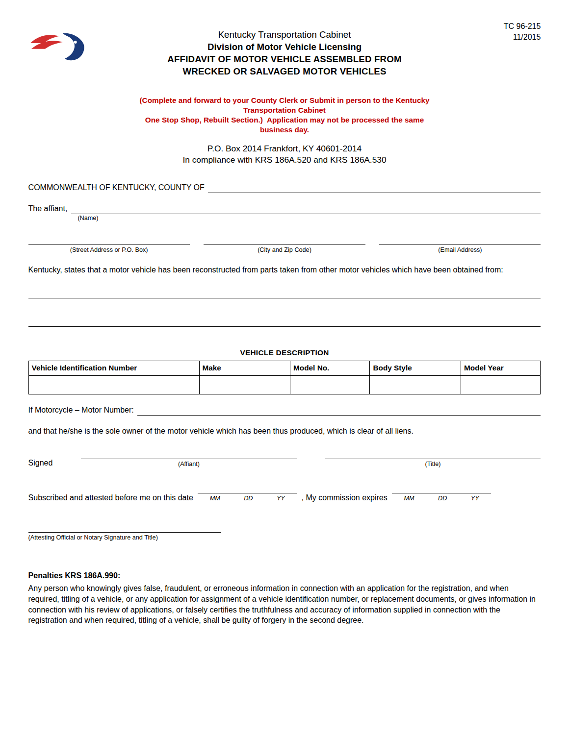TC 96-215
11/2015
Kentucky Transportation Cabinet
Division of Motor Vehicle Licensing
AFFIDAVIT OF MOTOR VEHICLE ASSEMBLED FROM
WRECKED OR SALVAGED MOTOR VEHICLES
(Complete and forward to your County Clerk or Submit in person to the Kentucky Transportation Cabinet
One Stop Shop, Rebuilt Section.) Application may not be processed the same business day.
P.O. Box 2014 Frankfort, KY 40601-2014
In compliance with KRS 186A.520 and KRS 186A.530
COMMONWEALTH OF KENTUCKY, COUNTY OF
The affiant,
(Name)
(Street Address or P.O. Box)
(City and Zip Code)
(Email Address)
Kentucky, states that a motor vehicle has been reconstructed from parts taken from other motor vehicles which have been obtained from:
VEHICLE DESCRIPTION
| Vehicle Identification Number | Make | Model No. | Body Style | Model Year |
| --- | --- | --- | --- | --- |
If Motorcycle – Motor Number:
and that he/she is the sole owner of the motor vehicle which has been thus produced, which is clear of all liens.
Signed
(Affiant)
(Title)
Subscribed and attested before me on this date
MM DD YY
, My commission expires
MM DD YY
(Attesting Official or Notary Signature and Title)
Penalties KRS 186A.990:
Any person who knowingly gives false, fraudulent, or erroneous information in connection with an application for the registration, and when required, titling of a vehicle, or any application for assignment of a vehicle identification number, or replacement documents, or gives information in connection with his review of applications, or falsely certifies the truthfulness and accuracy of information supplied in connection with the registration and when required, titling of a vehicle, shall be guilty of forgery in the second degree.